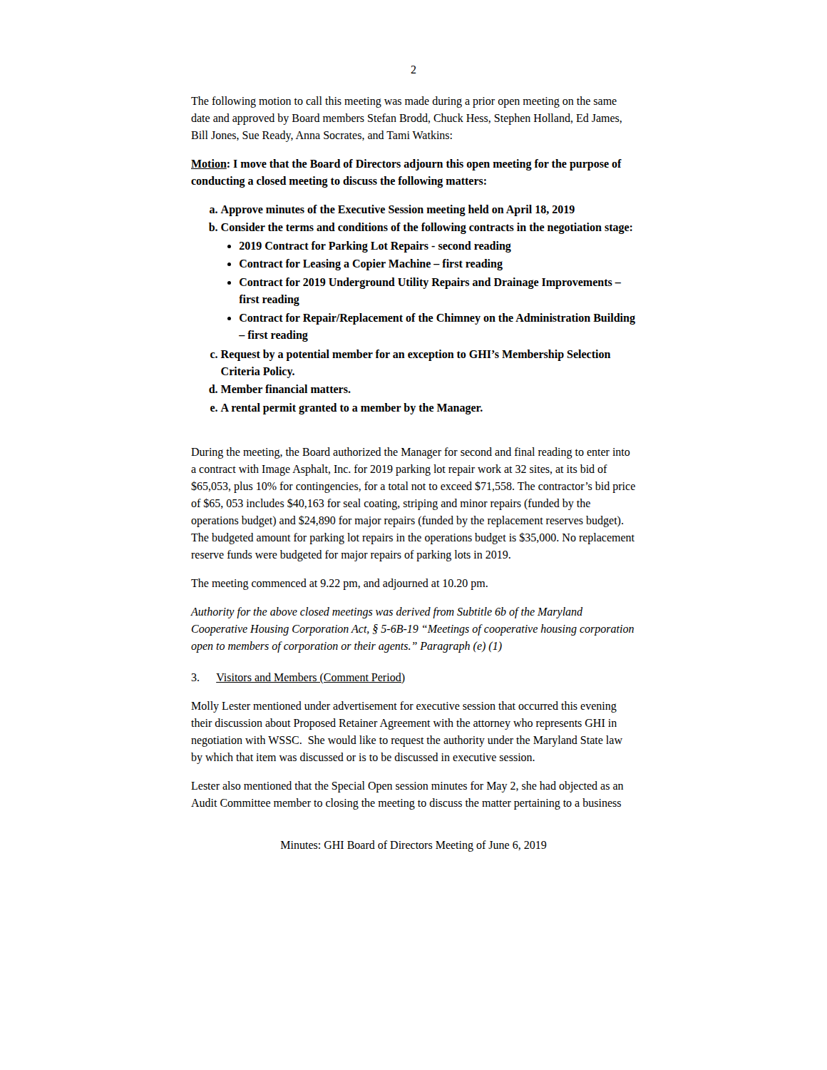2
The following motion to call this meeting was made during a prior open meeting on the same date and approved by Board members Stefan Brodd, Chuck Hess, Stephen Holland, Ed James, Bill Jones, Sue Ready, Anna Socrates, and Tami Watkins:
Motion: I move that the Board of Directors adjourn this open meeting for the purpose of conducting a closed meeting to discuss the following matters:
Approve minutes of the Executive Session meeting held on April 18, 2019
Consider the terms and conditions of the following contracts in the negotiation stage:
2019 Contract for Parking Lot Repairs - second reading
Contract for Leasing a Copier Machine – first reading
Contract for 2019 Underground Utility Repairs and Drainage Improvements – first reading
Contract for Repair/Replacement of the Chimney on the Administration Building – first reading
Request by a potential member for an exception to GHI’s Membership Selection Criteria Policy.
Member financial matters.
A rental permit granted to a member by the Manager.
During the meeting, the Board authorized the Manager for second and final reading to enter into a contract with Image Asphalt, Inc. for 2019 parking lot repair work at 32 sites, at its bid of $65,053, plus 10% for contingencies, for a total not to exceed $71,558. The contractor’s bid price of $65, 053 includes $40,163 for seal coating, striping and minor repairs (funded by the operations budget) and $24,890 for major repairs (funded by the replacement reserves budget). The budgeted amount for parking lot repairs in the operations budget is $35,000. No replacement reserve funds were budgeted for major repairs of parking lots in 2019.
The meeting commenced at 9.22 pm, and adjourned at 10.20 pm.
Authority for the above closed meetings was derived from Subtitle 6b of the Maryland Cooperative Housing Corporation Act, § 5-6B-19 “Meetings of cooperative housing corporation open to members of corporation or their agents.” Paragraph (e) (1)
3. Visitors and Members (Comment Period)
Molly Lester mentioned under advertisement for executive session that occurred this evening their discussion about Proposed Retainer Agreement with the attorney who represents GHI in negotiation with WSSC. She would like to request the authority under the Maryland State law by which that item was discussed or is to be discussed in executive session.
Lester also mentioned that the Special Open session minutes for May 2, she had objected as an Audit Committee member to closing the meeting to discuss the matter pertaining to a business
Minutes: GHI Board of Directors Meeting of June 6, 2019